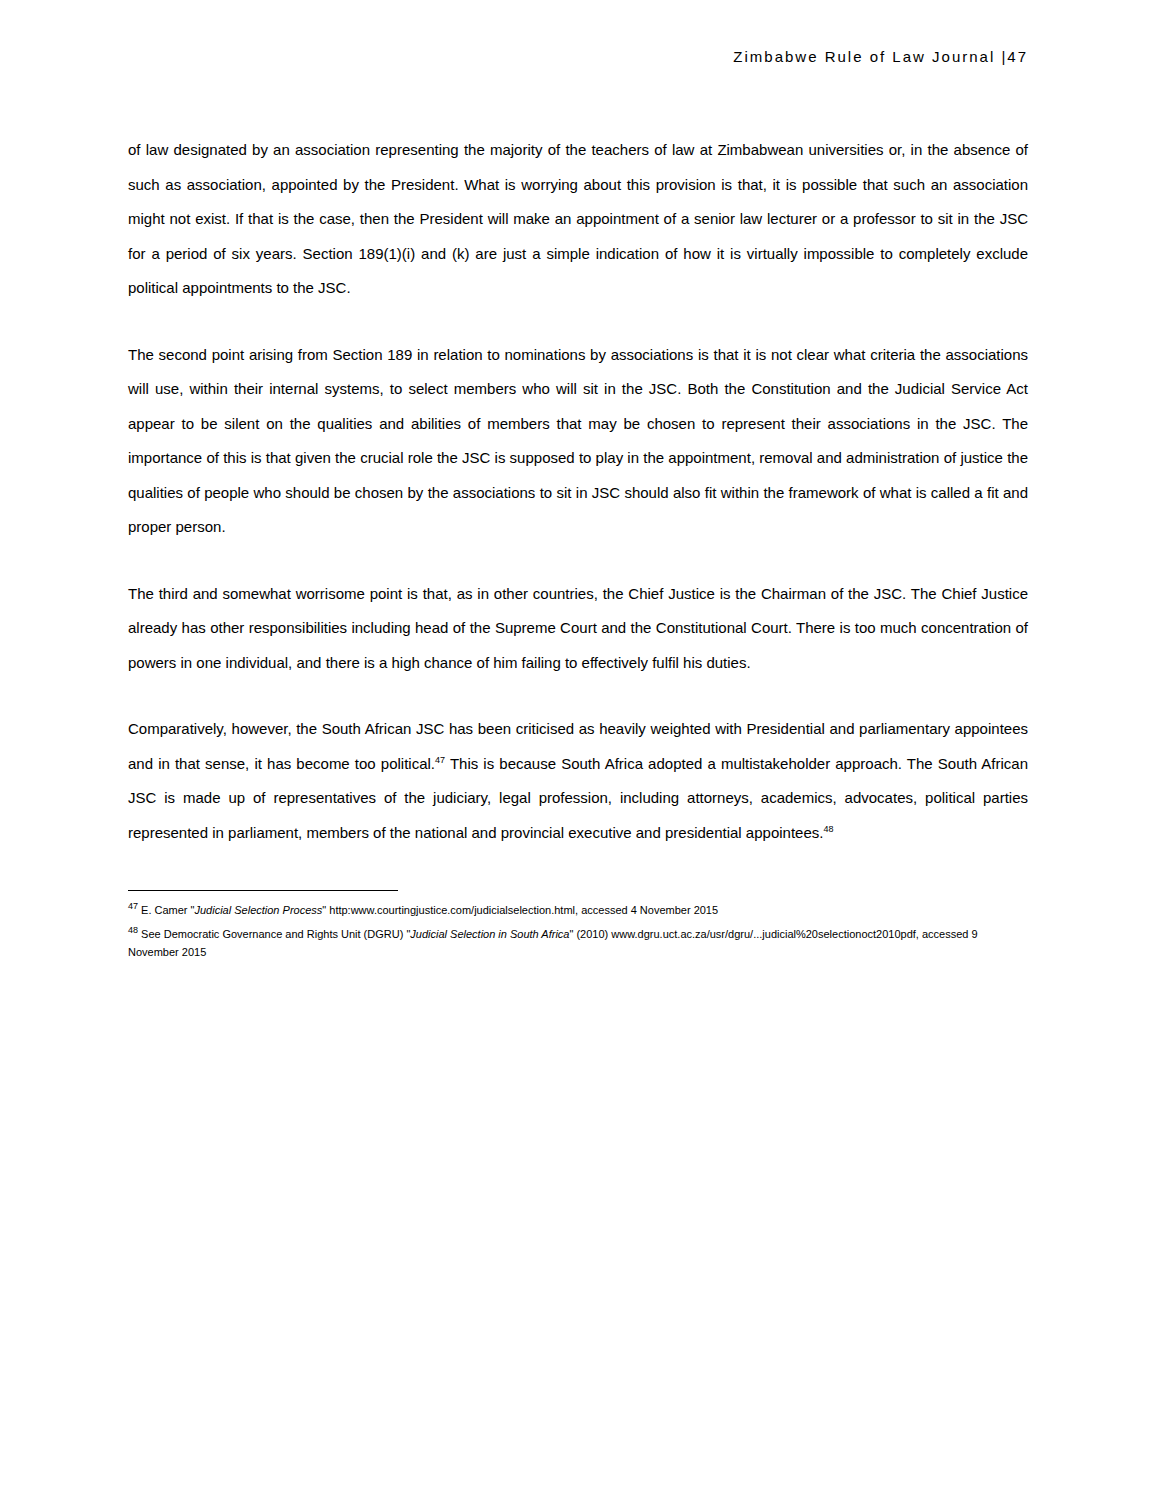Zimbabwe Rule of Law Journal |47
of law designated by an association representing the majority of the teachers of law at Zimbabwean universities or, in the absence of such as association, appointed by the President. What is worrying about this provision is that, it is possible that such an association might not exist. If that is the case, then the President will make an appointment of a senior law lecturer or a professor to sit in the JSC for a period of six years. Section 189(1)(i) and (k) are just a simple indication of how it is virtually impossible to completely exclude political appointments to the JSC.
The second point arising from Section 189 in relation to nominations by associations is that it is not clear what criteria the associations will use, within their internal systems, to select members who will sit in the JSC. Both the Constitution and the Judicial Service Act appear to be silent on the qualities and abilities of members that may be chosen to represent their associations in the JSC. The importance of this is that given the crucial role the JSC is supposed to play in the appointment, removal and administration of justice the qualities of people who should be chosen by the associations to sit in JSC should also fit within the framework of what is called a fit and proper person.
The third and somewhat worrisome point is that, as in other countries, the Chief Justice is the Chairman of the JSC. The Chief Justice already has other responsibilities including head of the Supreme Court and the Constitutional Court. There is too much concentration of powers in one individual, and there is a high chance of him failing to effectively fulfil his duties.
Comparatively, however, the South African JSC has been criticised as heavily weighted with Presidential and parliamentary appointees and in that sense, it has become too political.47 This is because South Africa adopted a multistakeholder approach. The South African JSC is made up of representatives of the judiciary, legal profession, including attorneys, academics, advocates, political parties represented in parliament, members of the national and provincial executive and presidential appointees.48
47 E. Camer "Judicial Selection Process" http:www.courtingjustice.com/judicialselection.html, accessed 4 November 2015
48 See Democratic Governance and Rights Unit (DGRU) "Judicial Selection in South Africa" (2010) www.dgru.uct.ac.za/usr/dgru/...judicial%20selectionoct2010pdf, accessed 9 November 2015